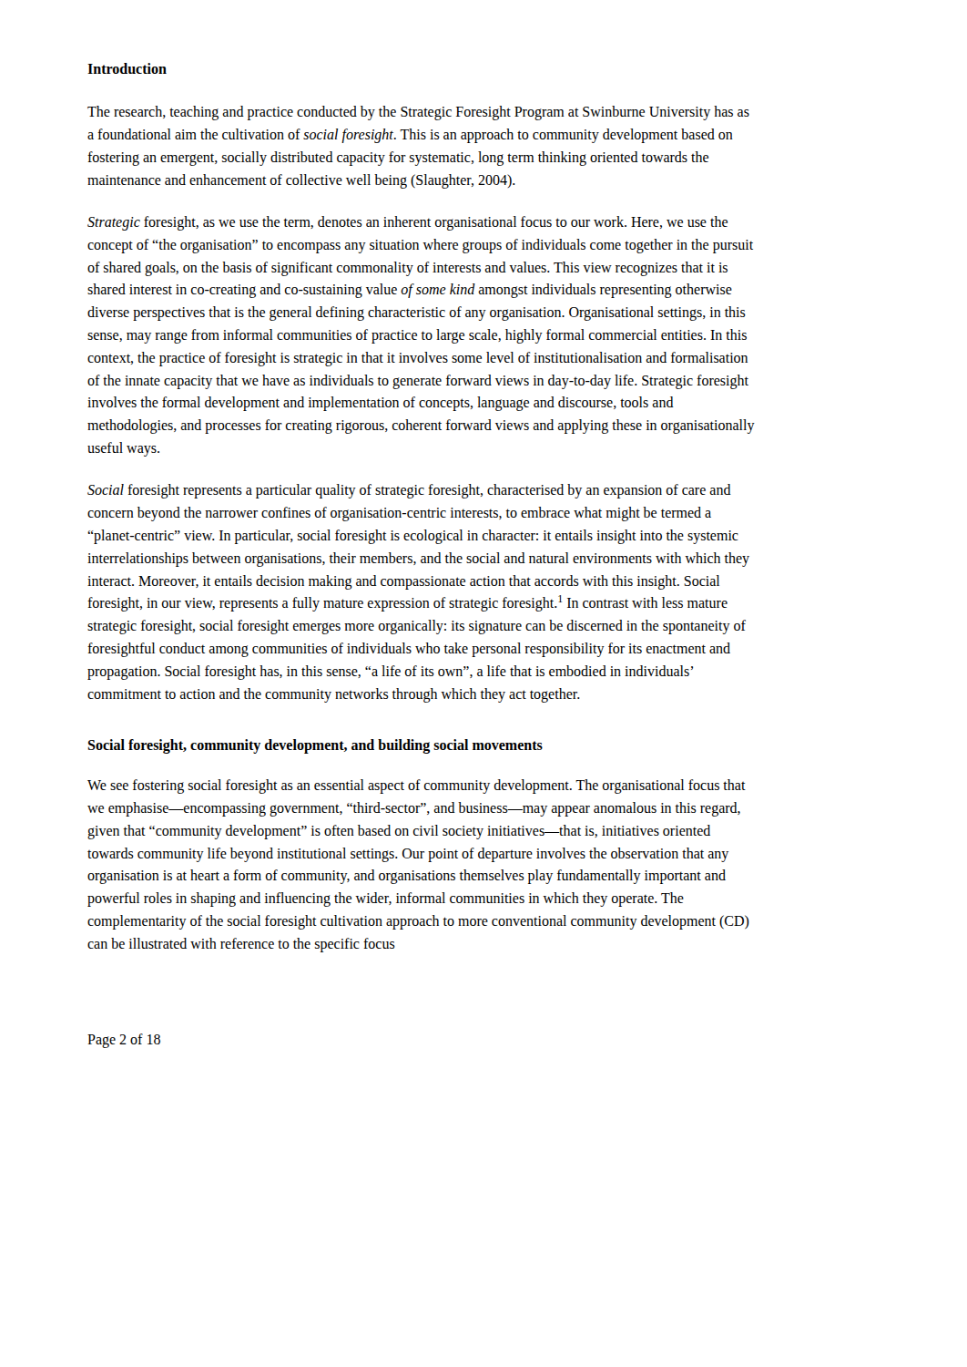Introduction
The research, teaching and practice conducted by the Strategic Foresight Program at Swinburne University has as a foundational aim the cultivation of social foresight. This is an approach to community development based on fostering an emergent, socially distributed capacity for systematic, long term thinking oriented towards the maintenance and enhancement of collective well being (Slaughter, 2004).
Strategic foresight, as we use the term, denotes an inherent organisational focus to our work. Here, we use the concept of “the organisation” to encompass any situation where groups of individuals come together in the pursuit of shared goals, on the basis of significant commonality of interests and values. This view recognizes that it is shared interest in co-creating and co-sustaining value of some kind amongst individuals representing otherwise diverse perspectives that is the general defining characteristic of any organisation. Organisational settings, in this sense, may range from informal communities of practice to large scale, highly formal commercial entities. In this context, the practice of foresight is strategic in that it involves some level of institutionalisation and formalisation of the innate capacity that we have as individuals to generate forward views in day-to-day life. Strategic foresight involves the formal development and implementation of concepts, language and discourse, tools and methodologies, and processes for creating rigorous, coherent forward views and applying these in organisationally useful ways.
Social foresight represents a particular quality of strategic foresight, characterised by an expansion of care and concern beyond the narrower confines of organisation-centric interests, to embrace what might be termed a “planet-centric” view. In particular, social foresight is ecological in character: it entails insight into the systemic interrelationships between organisations, their members, and the social and natural environments with which they interact. Moreover, it entails decision making and compassionate action that accords with this insight. Social foresight, in our view, represents a fully mature expression of strategic foresight.1 In contrast with less mature strategic foresight, social foresight emerges more organically: its signature can be discerned in the spontaneity of foresightful conduct among communities of individuals who take personal responsibility for its enactment and propagation. Social foresight has, in this sense, “a life of its own”, a life that is embodied in individuals’ commitment to action and the community networks through which they act together.
Social foresight, community development, and building social movements
We see fostering social foresight as an essential aspect of community development. The organisational focus that we emphasise—encompassing government, “third-sector”, and business—may appear anomalous in this regard, given that “community development” is often based on civil society initiatives—that is, initiatives oriented towards community life beyond institutional settings. Our point of departure involves the observation that any organisation is at heart a form of community, and organisations themselves play fundamentally important and powerful roles in shaping and influencing the wider, informal communities in which they operate. The complementarity of the social foresight cultivation approach to more conventional community development (CD) can be illustrated with reference to the specific focus
Page 2 of 18